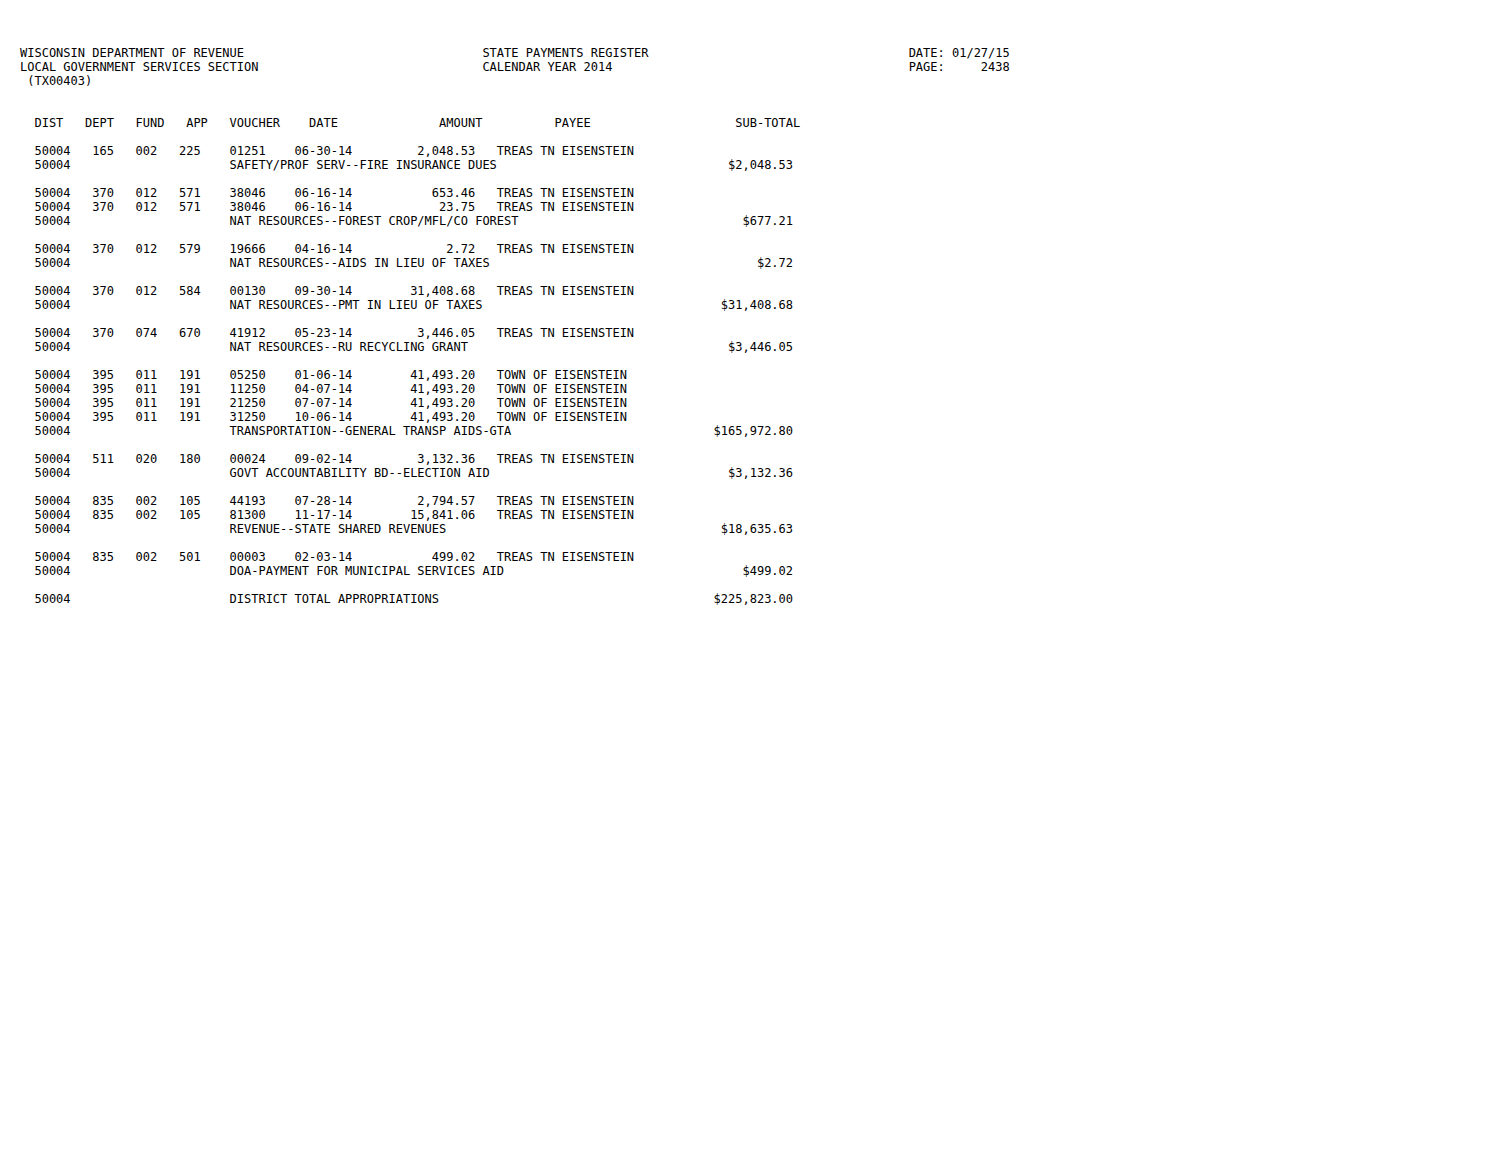WISCONSIN DEPARTMENT OF REVENUE                                 STATE PAYMENTS REGISTER                                    DATE: 01/27/15
LOCAL GOVERNMENT SERVICES SECTION                               CALENDAR YEAR 2014                                         PAGE:     2438
 (TX00403)


  DIST   DEPT   FUND   APP   VOUCHER    DATE              AMOUNT          PAYEE                    SUB-TOTAL

  50004   165   002   225    01251    06-30-14         2,048.53   TREAS TN EISENSTEIN
  50004                      SAFETY/PROF SERV--FIRE INSURANCE DUES                                $2,048.53

  50004   370   012   571    38046    06-16-14           653.46   TREAS TN EISENSTEIN
  50004   370   012   571    38046    06-16-14            23.75   TREAS TN EISENSTEIN
  50004                      NAT RESOURCES--FOREST CROP/MFL/CO FOREST                               $677.21

  50004   370   012   579    19666    04-16-14             2.72   TREAS TN EISENSTEIN
  50004                      NAT RESOURCES--AIDS IN LIEU OF TAXES                                     $2.72

  50004   370   012   584    00130    09-30-14        31,408.68   TREAS TN EISENSTEIN
  50004                      NAT RESOURCES--PMT IN LIEU OF TAXES                                 $31,408.68

  50004   370   074   670    41912    05-23-14         3,446.05   TREAS TN EISENSTEIN
  50004                      NAT RESOURCES--RU RECYCLING GRANT                                    $3,446.05

  50004   395   011   191    05250    01-06-14        41,493.20   TOWN OF EISENSTEIN
  50004   395   011   191    11250    04-07-14        41,493.20   TOWN OF EISENSTEIN
  50004   395   011   191    21250    07-07-14        41,493.20   TOWN OF EISENSTEIN
  50004   395   011   191    31250    10-06-14        41,493.20   TOWN OF EISENSTEIN
  50004                      TRANSPORTATION--GENERAL TRANSP AIDS-GTA                            $165,972.80

  50004   511   020   180    00024    09-02-14         3,132.36   TREAS TN EISENSTEIN
  50004                      GOVT ACCOUNTABILITY BD--ELECTION AID                                 $3,132.36

  50004   835   002   105    44193    07-28-14         2,794.57   TREAS TN EISENSTEIN
  50004   835   002   105    81300    11-17-14        15,841.06   TREAS TN EISENSTEIN
  50004                      REVENUE--STATE SHARED REVENUES                                      $18,635.63

  50004   835   002   501    00003    02-03-14           499.02   TREAS TN EISENSTEIN
  50004                      DOA-PAYMENT FOR MUNICIPAL SERVICES AID                                 $499.02

  50004                      DISTRICT TOTAL APPROPRIATIONS                                      $225,823.00